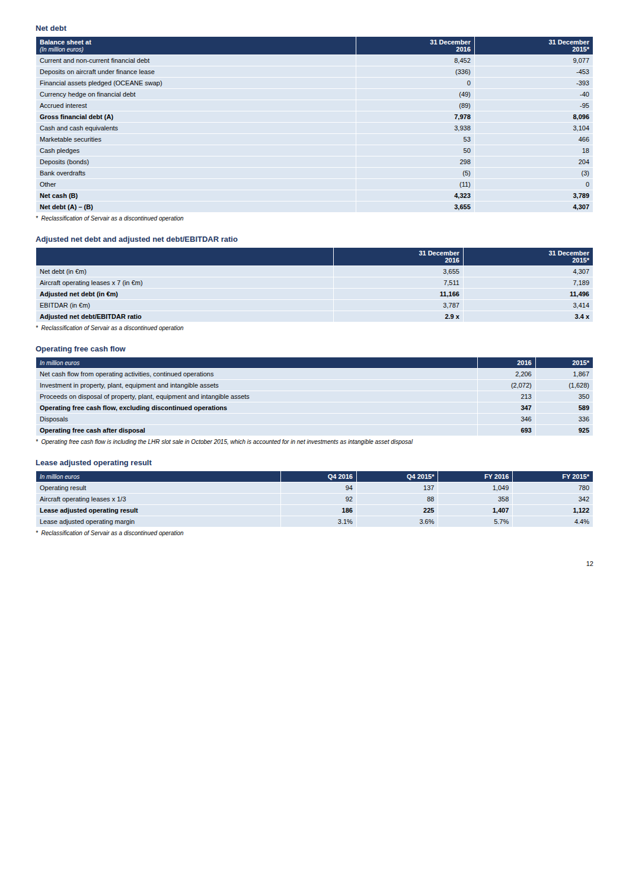Net debt
| Balance sheet at (In million euros) | 31 December 2016 | 31 December 2015* |
| --- | --- | --- |
| Current and non-current financial debt | 8,452 | 9,077 |
| Deposits on aircraft under finance lease | (336) | -453 |
| Financial assets pledged (OCEANE swap) | 0 | -393 |
| Currency hedge on financial debt | (49) | -40 |
| Accrued interest | (89) | -95 |
| Gross financial debt (A) | 7,978 | 8,096 |
| Cash and cash equivalents | 3,938 | 3,104 |
| Marketable securities | 53 | 466 |
| Cash pledges | 50 | 18 |
| Deposits (bonds) | 298 | 204 |
| Bank overdrafts | (5) | (3) |
| Other | (11) | 0 |
| Net cash (B) | 4,323 | 3,789 |
| Net debt (A) – (B) | 3,655 | 4,307 |
* Reclassification of Servair as a discontinued operation
Adjusted net debt and adjusted net debt/EBITDAR ratio
| | 31 December 2016 | 31 December 2015* |
| --- | --- | --- |
| Net debt (in €m) | 3,655 | 4,307 |
| Aircraft operating leases x 7 (in €m) | 7,511 | 7,189 |
| Adjusted net debt (in €m) | 11,166 | 11,496 |
| EBITDAR (in €m) | 3,787 | 3,414 |
| Adjusted net debt/EBITDAR ratio | 2.9 x | 3.4 x |
* Reclassification of Servair as a discontinued operation
Operating free cash flow
| In million euros | 2016 | 2015* |
| --- | --- | --- |
| Net cash flow from operating activities, continued operations | 2,206 | 1,867 |
| Investment in property, plant, equipment and intangible assets | (2,072) | (1,628) |
| Proceeds on disposal of property, plant, equipment and intangible assets | 213 | 350 |
| Operating free cash flow, excluding discontinued operations | 347 | 589 |
| Disposals | 346 | 336 |
| Operating free cash after disposal | 693 | 925 |
* Operating free cash flow is including the LHR slot sale in October 2015, which is accounted for in net investments as intangible asset disposal
Lease adjusted operating result
| In million euros | Q4 2016 | Q4 2015* | FY 2016 | FY 2015* |
| --- | --- | --- | --- | --- |
| Operating result | 94 | 137 | 1,049 | 780 |
| Aircraft operating leases x 1/3 | 92 | 88 | 358 | 342 |
| Lease adjusted operating result | 186 | 225 | 1,407 | 1,122 |
| Lease adjusted operating margin | 3.1% | 3.6% | 5.7% | 4.4% |
* Reclassification of Servair as a discontinued operation
12